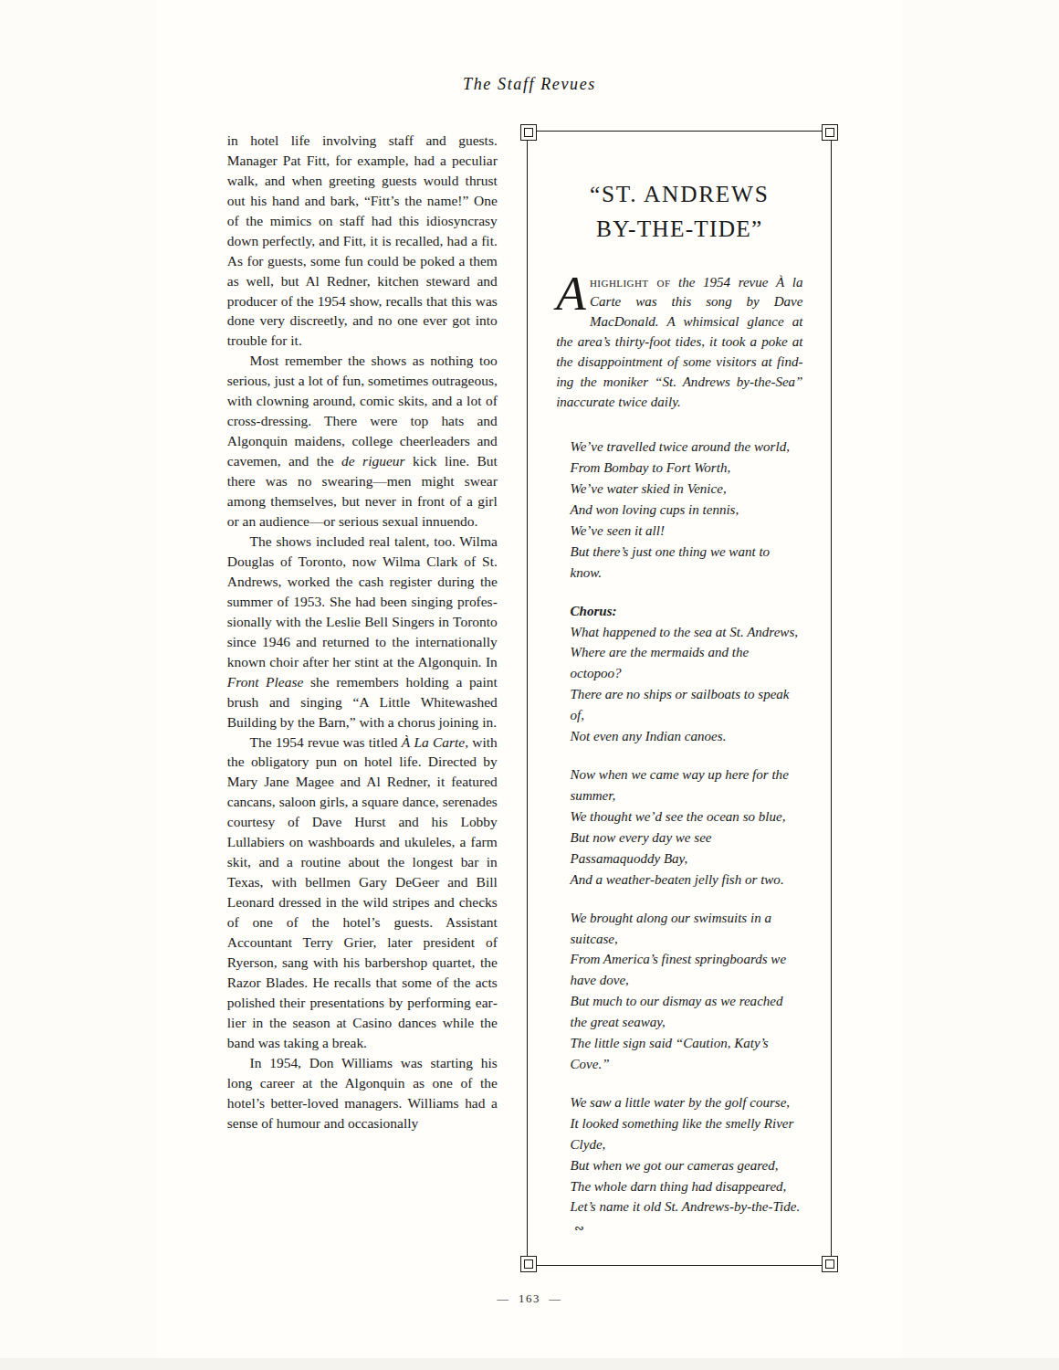The Staff Revues
in hotel life involving staff and guests. Manager Pat Fitt, for example, had a peculiar walk, and when greeting guests would thrust out his hand and bark, “Fitt’s the name!” One of the mimics on staff had this idiosyncrasy down perfectly, and Fitt, it is recalled, had a fit. As for guests, some fun could be poked a them as well, but Al Redner, kitchen steward and producer of the 1954 show, recalls that this was done very discreetly, and no one ever got into trouble for it.
Most remember the shows as nothing too serious, just a lot of fun, sometimes outrageous, with clowning around, comic skits, and a lot of cross-dressing. There were top hats and Algonquin maidens, college cheerleaders and cavemen, and the de rigueur kick line. But there was no swearing—men might swear among themselves, but never in front of a girl or an audience—or serious sexual innuendo.
The shows included real talent, too. Wilma Douglas of Toronto, now Wilma Clark of St. Andrews, worked the cash register during the summer of 1953. She had been singing professionally with the Leslie Bell Singers in Toronto since 1946 and returned to the internationally known choir after her stint at the Algonquin. In Front Please she remembers holding a paint brush and singing “A Little Whitewashed Building by the Barn,” with a chorus joining in.
The 1954 revue was titled À La Carte, with the obligatory pun on hotel life. Directed by Mary Jane Magee and Al Redner, it featured cancans, saloon girls, a square dance, serenades courtesy of Dave Hurst and his Lobby Lullabiers on washboards and ukuleles, a farm skit, and a routine about the longest bar in Texas, with bellmen Gary DeGeer and Bill Leonard dressed in the wild stripes and checks of one of the hotel’s guests. Assistant Accountant Terry Grier, later president of Ryerson, sang with his barbershop quartet, the Razor Blades. He recalls that some of the acts polished their presentations by performing earlier in the season at Casino dances while the band was taking a break.
In 1954, Don Williams was starting his long career at the Algonquin as one of the hotel’s better-loved managers. Williams had a sense of humour and occasionally
“ST. ANDREWSBY-THE-TIDE”
Ahighlight of the 1954 revue À la Carte was this song by Dave MacDonald. A whimsical glance at the area’s thirty-foot tides, it took a poke at the disappointment of some visitors at finding the moniker “St. Andrews by-the-Sea” inaccurate twice daily.
We’ve travelled twice around the world,
From Bombay to Fort Worth,
We’ve water skied in Venice,
And won loving cups in tennis,
We’ve seen it all!
But there’s just one thing we want to know.
Chorus: What happened to the sea at St. Andrews,
Where are the mermaids and the octopoo?
There are no ships or sailboats to speak of,
Not even any Indian canoes.
Now when we came way up here for the summer,
We thought we’d see the ocean so blue,
But now every day we see Passamaquoddy Bay,
And a weather-beaten jelly fish or two.
We brought along our swimsuits in a suitcase,
From America’s finest springboards we have dove,
But much to our dismay as we reached the great seaway,
The little sign said “Caution, Katy’s Cove.”
We saw a little water by the golf course,
It looked something like the smelly River Clyde,
But when we got our cameras geared,
The whole darn thing had disappeared,
Let’s name it old St. Andrews-by-the-Tide. ∾
— 163 —